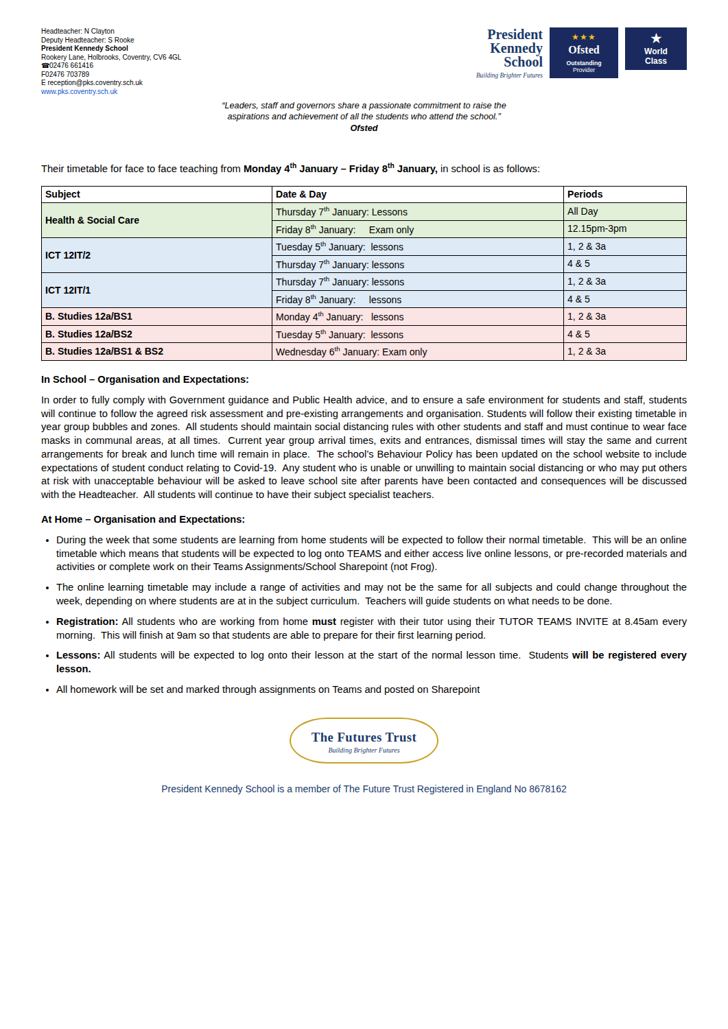Headteacher: N Clayton
Deputy Headteacher: S Rooke
President Kennedy School
Rookery Lane, Holbrooks, Coventry, CV6 4GL
☎02476 661416
F02476 703789
E reception@pks.coventry.sch.uk
www.pks.coventry.sch.uk
President
Kennedy
School
Building Brighter Futures
★★★
Ofsted
Outstanding
Provider
★
World
Class
“Leaders, staff and governors share a passionate commitment to raise the
aspirations and achievement of all the students who attend the school.”
Ofsted
Their timetable for face to face teaching from Monday 4th January – Friday 8th January, in school is as follows:
| Subject | Date & Day | Periods |
| --- | --- | --- |
| Health & Social Care | Thursday 7 th January: Lessons | All Day |
| Friday 8 th January: Exam only | 12.15pm-3pm |
| ICT 12IT/2 | Tuesday 5 th January: lessons | 1, 2 & 3a |
| Thursday 7 th January: lessons | 4 & 5 |
| ICT 12IT/1 | Thursday 7 th January: lessons | 1, 2 & 3a |
| Friday 8 th January: lessons | 4 & 5 |
| B. Studies 12a/BS1 | Monday 4 th January: lessons | 1, 2 & 3a |
| B. Studies 12a/BS2 | Tuesday 5 th January: lessons | 4 & 5 |
| B. Studies 12a/BS1 & BS2 | Wednesday 6 th January: Exam only | 1, 2 & 3a |
In School – Organisation and Expectations:
In order to fully comply with Government guidance and Public Health advice, and to ensure a safe environment for students and staff, students will continue to follow the agreed risk assessment and pre-existing arrangements and organisation. Students will follow their existing timetable in year group bubbles and zones. All students should maintain social distancing rules with other students and staff and must continue to wear face masks in communal areas, at all times. Current year group arrival times, exits and entrances, dismissal times will stay the same and current arrangements for break and lunch time will remain in place. The school’s Behaviour Policy has been updated on the school website to include expectations of student conduct relating to Covid-19. Any student who is unable or unwilling to maintain social distancing or who may put others at risk with unacceptable behaviour will be asked to leave school site after parents have been contacted and consequences will be discussed with the Headteacher. All students will continue to have their subject specialist teachers.
At Home – Organisation and Expectations:
During the week that some students are learning from home students will be expected to follow their normal timetable. This will be an online timetable which means that students will be expected to log onto TEAMS and either access live online lessons, or pre-recorded materials and activities or complete work on their Teams Assignments/School Sharepoint (not Frog).
The online learning timetable may include a range of activities and may not be the same for all subjects and could change throughout the week, depending on where students are at in the subject curriculum. Teachers will guide students on what needs to be done.
Registration: All students who are working from home must register with their tutor using their TUTOR TEAMS INVITE at 8.45am every morning. This will finish at 9am so that students are able to prepare for their first learning period.
Lessons: All students will be expected to log onto their lesson at the start of the normal lesson time. Students will be registered every lesson.
All homework will be set and marked through assignments on Teams and posted on Sharepoint
The Futures Trust
Building Brighter Futures
President Kennedy School is a member of The Future Trust Registered in England No 8678162